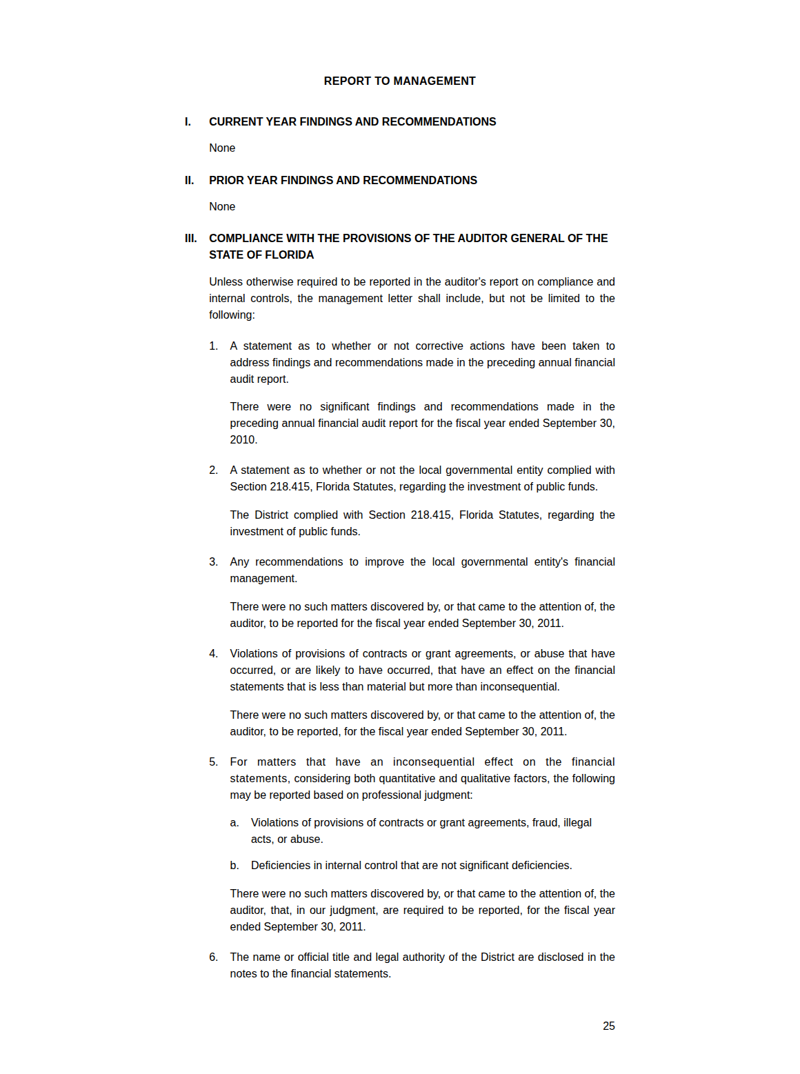REPORT TO MANAGEMENT
I. CURRENT YEAR FINDINGS AND RECOMMENDATIONS
None
II. PRIOR YEAR FINDINGS AND RECOMMENDATIONS
None
III. COMPLIANCE WITH THE PROVISIONS OF THE AUDITOR GENERAL OF THE STATE OF FLORIDA
Unless otherwise required to be reported in the auditor's report on compliance and internal controls, the management letter shall include, but not be limited to the following:
1.
A statement as to whether or not corrective actions have been taken to address findings and recommendations made in the preceding annual financial audit report.
There were no significant findings and recommendations made in the preceding annual financial audit report for the fiscal year ended September 30, 2010.
2.
A statement as to whether or not the local governmental entity complied with Section 218.415, Florida Statutes, regarding the investment of public funds.
The District complied with Section 218.415, Florida Statutes, regarding the investment of public funds.
3.
Any recommendations to improve the local governmental entity's financial management.
There were no such matters discovered by, or that came to the attention of, the auditor, to be reported for the fiscal year ended September 30, 2011.
4.
Violations of provisions of contracts or grant agreements, or abuse that have occurred, or are likely to have occurred, that have an effect on the financial statements that is less than material but more than inconsequential.
There were no such matters discovered by, or that came to the attention of, the auditor, to be reported, for the fiscal year ended September 30, 2011.
5.
For matters that have an inconsequential effect on the financial statements, considering both quantitative and qualitative factors, the following may be reported based on professional judgment:
a. Violations of provisions of contracts or grant agreements, fraud, illegal acts, or abuse.
b. Deficiencies in internal control that are not significant deficiencies.
There were no such matters discovered by, or that came to the attention of, the auditor, that, in our judgment, are required to be reported, for the fiscal year ended September 30, 2011.
6.
The name or official title and legal authority of the District are disclosed in the notes to the financial statements.
25